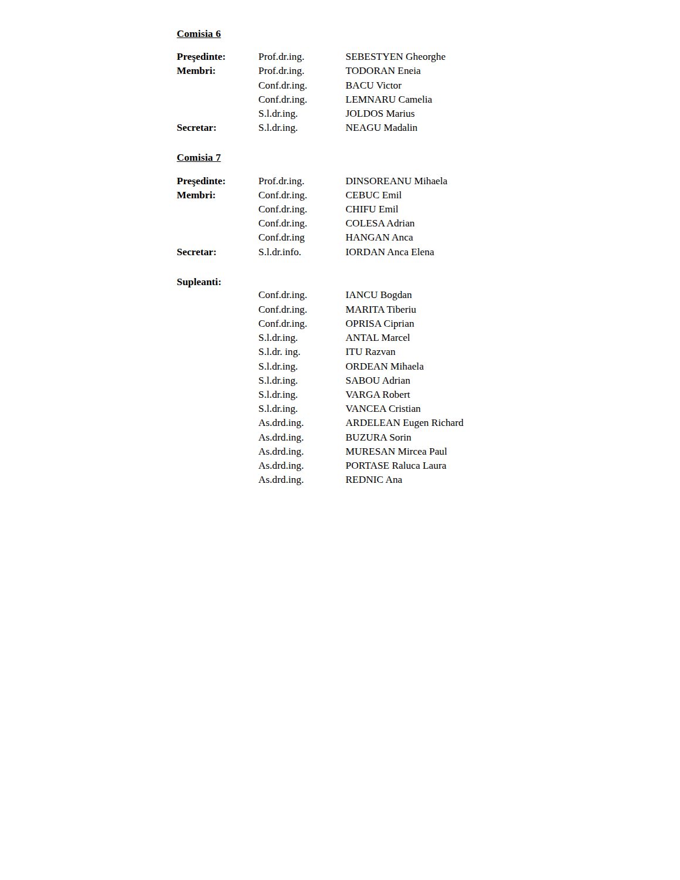Comisia 6
| Preşedinte: | Prof.dr.ing. | SEBESTYEN Gheorghe |
| Membri: | Prof.dr.ing. | TODORAN Eneia |
| | Conf.dr.ing. | BACU Victor |
| | Conf.dr.ing. | LEMNARU Camelia |
| | S.l.dr.ing. | JOLDOS Marius |
| Secretar: | S.l.dr.ing. | NEAGU Madalin |
Comisia 7
| Preşedinte: | Prof.dr.ing. | DINSOREANU Mihaela |
| Membri: | Conf.dr.ing. | CEBUC Emil |
| | Conf.dr.ing. | CHIFU Emil |
| | Conf.dr.ing. | COLESA Adrian |
| | Conf.dr.ing | HANGAN Anca |
| Secretar: | S.l.dr.info. | IORDAN Anca Elena |
Supleanti:
| | Conf.dr.ing. | IANCU Bogdan |
| | Conf.dr.ing. | MARITA Tiberiu |
| | Conf.dr.ing. | OPRISA Ciprian |
| | S.l.dr.ing. | ANTAL Marcel |
| | S.l.dr. ing. | ITU Razvan |
| | S.l.dr.ing. | ORDEAN Mihaela |
| | S.l.dr.ing. | SABOU Adrian |
| | S.l.dr.ing. | VARGA Robert |
| | S.l.dr.ing. | VANCEA Cristian |
| | As.drd.ing. | ARDELEAN Eugen Richard |
| | As.drd.ing. | BUZURA Sorin |
| | As.drd.ing. | MURESAN Mircea Paul |
| | As.drd.ing. | PORTASE Raluca Laura |
| | As.drd.ing. | REDNIC Ana |